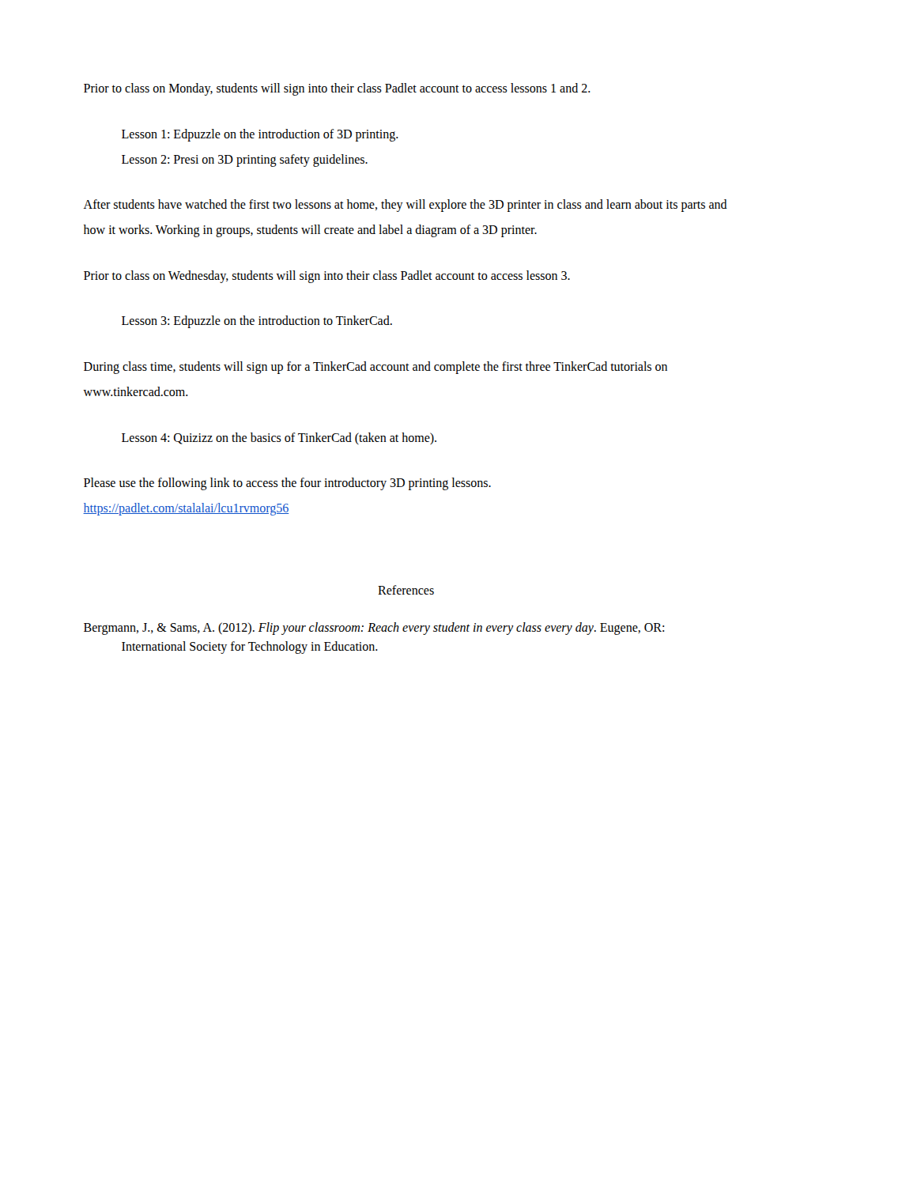Prior to class on Monday, students will sign into their class Padlet account to access lessons 1 and 2.
Lesson 1: Edpuzzle on the introduction of 3D printing.
Lesson 2: Presi on 3D printing safety guidelines.
After students have watched the first two lessons at home, they will explore the 3D printer in class and learn about its parts and how it works. Working in groups, students will create and label a diagram of a 3D printer.
Prior to class on Wednesday, students will sign into their class Padlet account to access lesson 3.
Lesson 3: Edpuzzle on the introduction to TinkerCad.
During class time, students will sign up for a TinkerCad account and complete the first three TinkerCad tutorials on www.tinkercad.com.
Lesson 4: Quizizz on the basics of TinkerCad (taken at home).
Please use the following link to access the four introductory 3D printing lessons.
https://padlet.com/stalalai/lcu1rvmorg56
References
Bergmann, J., & Sams, A. (2012). Flip your classroom: Reach every student in every class every day. Eugene, OR: International Society for Technology in Education.